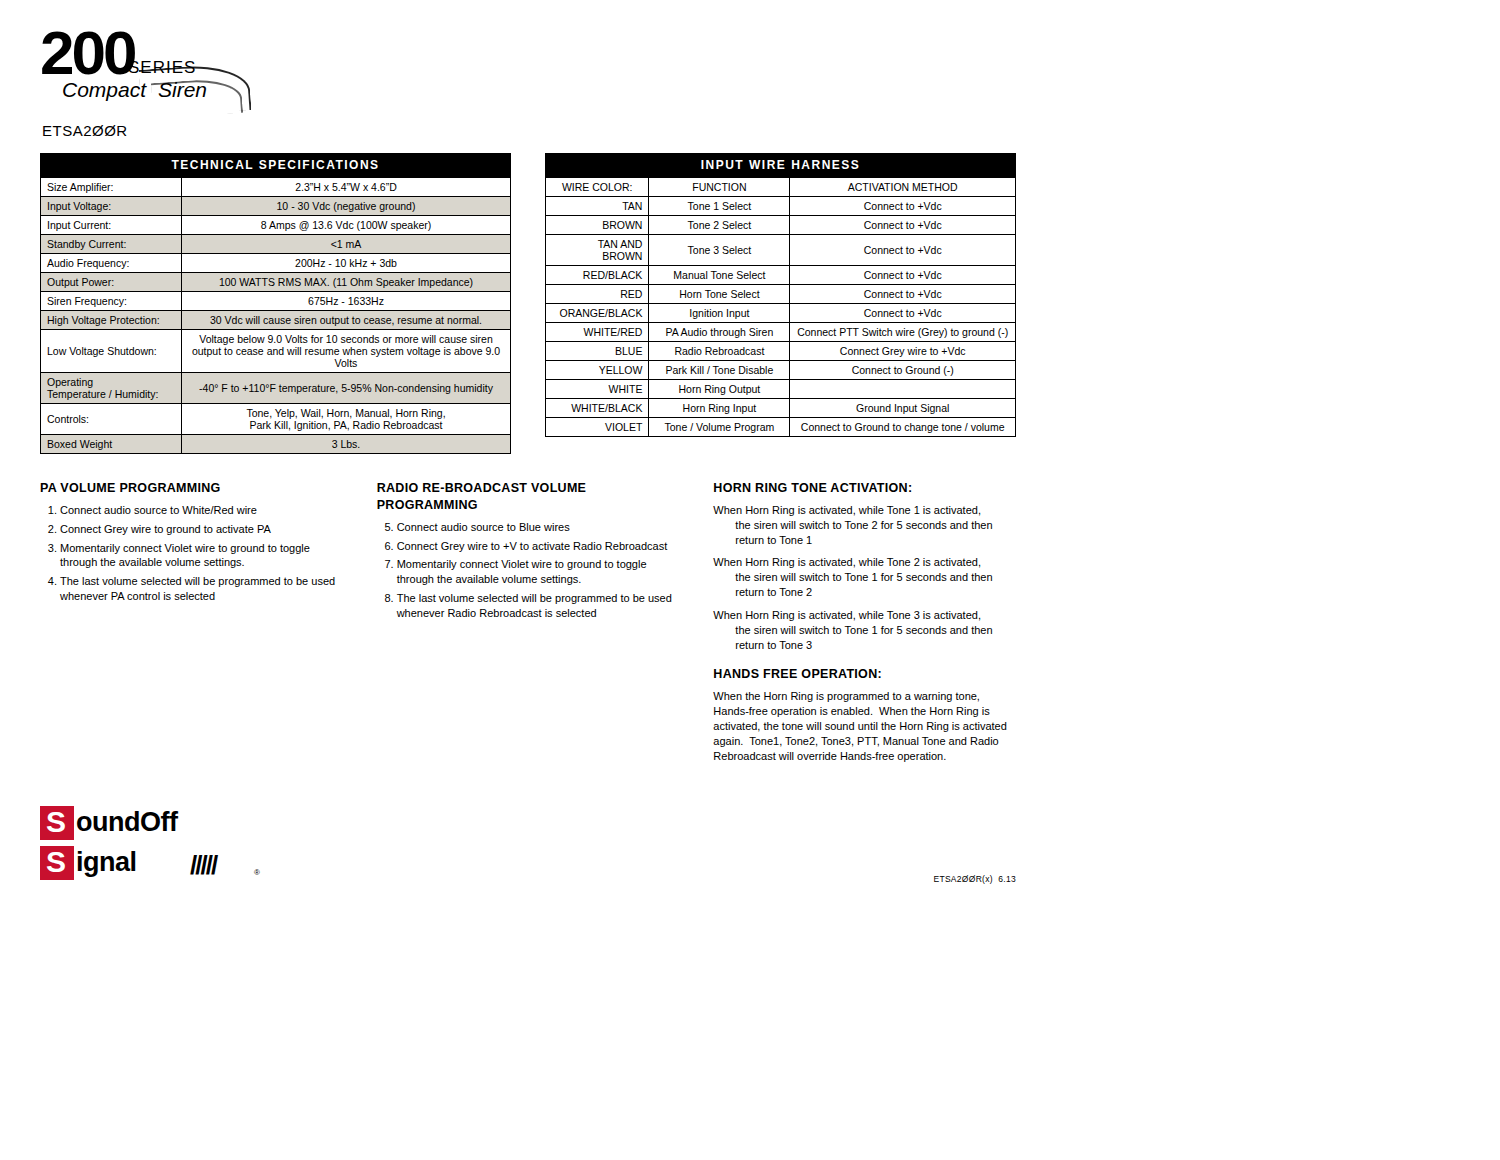200
SERIES
Compact
Siren
ETSA2ØØR
TECHNICAL SPECIFICATIONS
| Size Amplifier: | 2.3”H x 5.4”W x 4.6”D |
| Input Voltage: | 10 - 30 Vdc (negative ground) |
| Input Current: | 8 Amps @ 13.6 Vdc (100W speaker) |
| Standby Current: | <1 mA |
| Audio Frequency: | 200Hz - 10 kHz + 3db |
| Output Power: | 100 WATTS RMS MAX. (11 Ohm Speaker Impedance) |
| Siren Frequency: | 675Hz - 1633Hz |
| High Voltage Protection: | 30 Vdc will cause siren output to cease, resume at normal. |
| Low Voltage Shutdown: | Voltage below 9.0 Volts for 10 seconds or more will cause siren output to cease and will resume when system voltage is above 9.0 Volts |
| Operating Temperature / Humidity: | -40° F to +110°F temperature, 5-95% Non-condensing humidity |
| Controls: | Tone, Yelp, Wail, Horn, Manual, Horn Ring, Park Kill, Ignition, PA, Radio Rebroadcast |
| Boxed Weight | 3 Lbs. |
INPUT WIRE HARNESS
| WIRE COLOR: | FUNCTION | ACTIVATION METHOD |
| TAN | Tone 1 Select | Connect to +Vdc |
| BROWN | Tone 2 Select | Connect to +Vdc |
| TAN AND BROWN | Tone 3 Select | Connect to +Vdc |
| RED/BLACK | Manual Tone Select | Connect to +Vdc |
| RED | Horn Tone Select | Connect to +Vdc |
| ORANGE/BLACK | Ignition Input | Connect to +Vdc |
| WHITE/RED | PA Audio through Siren | Connect PTT Switch wire (Grey) to ground (-) |
| BLUE | Radio Rebroadcast | Connect Grey wire to +Vdc |
| YELLOW | Park Kill / Tone Disable | Connect to Ground (-) |
| WHITE | Horn Ring Output | |
| WHITE/BLACK | Horn Ring Input | Ground Input Signal |
| VIOLET | Tone / Volume Program | Connect to Ground to change tone / volume |
PA VOLUME PROGRAMMING
Connect audio source to White/Red wire
Connect Grey wire to ground to activate PA
Momentarily connect Violet wire to ground to toggle through the available volume settings.
The last volume selected will be programmed to be used whenever PA control is selected
RADIO RE-BROADCAST VOLUME
PROGRAMMING
Connect audio source to Blue wires
Connect Grey wire to +V to activate Radio Rebroadcast
Momentarily connect Violet wire to ground to toggle through the available volume settings.
The last volume selected will be programmed to be used whenever Radio Rebroadcast is selected
HORN RING TONE ACTIVATION:
When Horn Ring is activated, while Tone 1 is activated, the siren will switch to Tone 2 for 5 seconds and then return to Tone 1
When Horn Ring is activated, while Tone 2 is activated, the siren will switch to Tone 1 for 5 seconds and then return to Tone 2
When Horn Ring is activated, while Tone 3 is activated, the siren will switch to Tone 1 for 5 seconds and then return to Tone 3
HANDS FREE OPERATION:
When the Horn Ring is programmed to a warning tone, Hands-free operation is enabled. When the Horn Ring is activated, the tone will sound until the Horn Ring is activated again. Tone1, Tone2, Tone3, PTT, Manual Tone and Radio Rebroadcast will override Hands-free operation.
S
oundOff
S
ignal
/////
®
ETSA2ØØR(x) 6.13